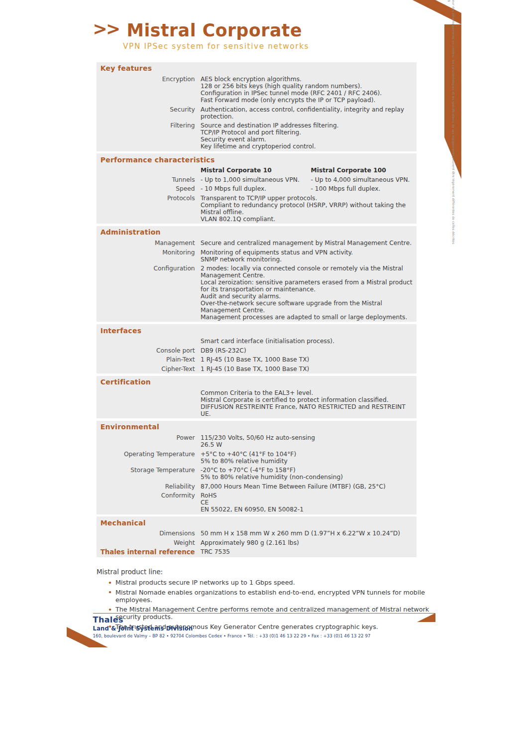© Thales 08/2009 - Compte tenu de la politique de Thales en faveur des développements en continu, les caractéristiques et les spécifications de ses équipements peuvent être légèrement différentes de celles décrites
dans la présente publication. Numéro de la publication : Juin 2009
>>
Mistral Corporate
VPN IPSec system for sensitive networks
| Key features |
| Encryption | AES block encryption algorithms. 128 or 256 bits keys (high quality random numbers). Configuration in IPSec tunnel mode (RFC 2401 / RFC 2406). Fast Forward mode (only encrypts the IP or TCP payload). |
| Security | Authentication, access control, confidentiality, integrity and replay protection. |
| Filtering | Source and destination IP addresses filtering. TCP/IP Protocol and port filtering. Security event alarm. Key lifetime and cryptoperiod control. |
| Performance characteristics |
| | / Mistral Corporate 10 / Mistral Corporate 100 / |
| Tunnels | / - Up to 1,000 simultaneous VPN. / - Up to 4,000 simultaneous VPN. / |
| Speed | / - 10 Mbps full duplex. / - 100 Mbps full duplex. / |
| Protocols | Transparent to TCP/IP upper protocols. Compliant to redundancy protocol (HSRP, VRRP) without taking the Mistral offline. VLAN 802.1Q compliant. |
| Administration |
| Management | Secure and centralized management by Mistral Management Centre. |
| Monitoring | Monitoring of equipments status and VPN activity. SNMP network monitoring. |
| Configuration | 2 modes: locally via connected console or remotely via the Mistral Management Centre. Local zeroization: sensitive parameters erased from a Mistral product for its transportation or maintenance. Audit and security alarms. Over-the-network secure software upgrade from the Mistral Management Centre. Management processes are adapted to small or large deployments. |
| Interfaces |
| | Smart card interface (initialisation process). |
| Console port | DB9 (RS-232C) |
| Plain-Text | 1 RJ-45 (10 Base TX, 1000 Base TX) |
| Cipher-Text | 1 RJ-45 (10 Base TX, 1000 Base TX) |
| Certification |
| | Common Criteria to the EAL3+ level. Mistral Corporate is certified to protect information classified. DIFFUSION RESTREINTE France, NATO RESTRICTED and RESTREINT UE. |
| Environmental |
| Power | 115/230 Volts, 50/60 Hz auto-sensing 26.5 W |
| Operating Temperature | +5°C to +40°C (41°F to 104°F) 5% to 80% relative humidity |
| Storage Temperature | -20°C to +70°C (-4°F to 158°F) 5% to 80% relative humidity (non-condensing) |
| Reliability | 87,000 Hours Mean Time Between Failure (MTBF) (GB, 25°C) |
| Conformity | RoHS CE EN 55022, EN 60950, EN 50082-1 |
| Mechanical |
| Dimensions | 50 mm H x 158 mm W x 260 mm D (1.97”H x 6.22”W x 10.24”D) |
| Weight | Approximately 980 g (2.161 lbs) |
| Thales internal reference | TRC 7535 |
Mistral product line:
Mistral products secure IP networks up to 1 Gbps speed.
Mistral Nomade enables organizations to establish end-to-end, encrypted VPN tunnels for mobile employees.
The Mistral Management Centre performs remote and centralized management of Mistral network security products.
The trusted and autonomous Key Generator Centre generates cryptographic keys.
Thales
Land & Joint Systems Division
160, boulevard de Valmy – BP 82 • 92704 Colombes Cedex • France • Tél. : +33 (0)1 46 13 22 29 • Fax : +33 (0)1 46 13 22 97